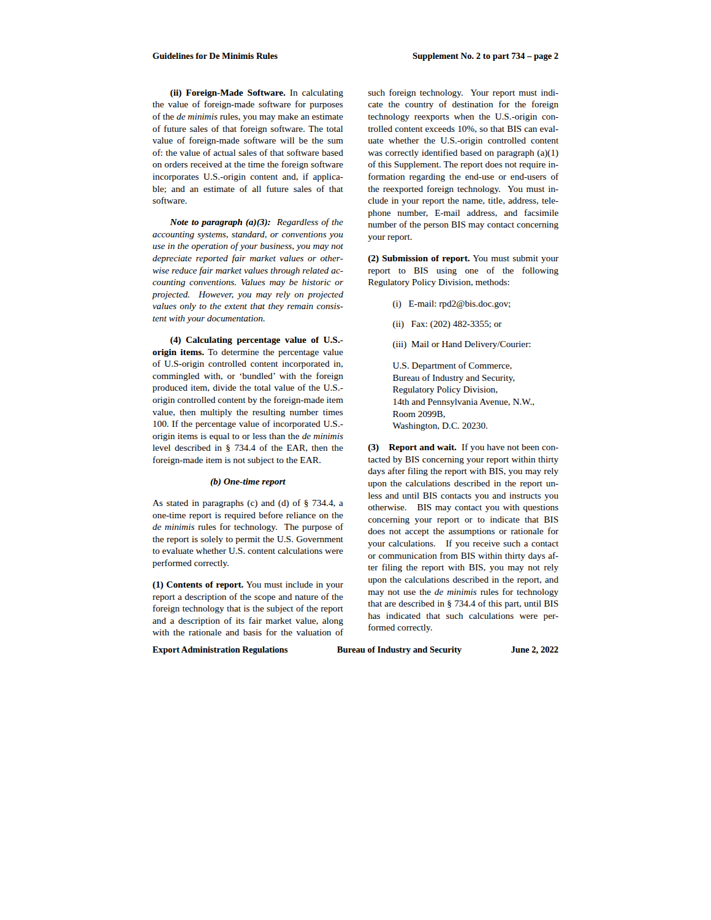Guidelines for De Minimis Rules
Supplement No. 2 to part 734 – page 2
(ii) Foreign-Made Software. In calculating the value of foreign-made software for purposes of the de minimis rules, you may make an estimate of future sales of that foreign software. The total value of foreign-made software will be the sum of: the value of actual sales of that software based on orders received at the time the foreign software incorporates U.S.-origin content and, if applicable; and an estimate of all future sales of that software.
Note to paragraph (a)(3): Regardless of the accounting systems, standard, or conventions you use in the operation of your business, you may not depreciate reported fair market values or otherwise reduce fair market values through related accounting conventions. Values may be historic or projected. However, you may rely on projected values only to the extent that they remain consistent with your documentation.
(4) Calculating percentage value of U.S.-origin items. To determine the percentage value of U.S-origin controlled content incorporated in, commingled with, or ‘bundled’ with the foreign produced item, divide the total value of the U.S.-origin controlled content by the foreign-made item value, then multiply the resulting number times 100. If the percentage value of incorporated U.S.-origin items is equal to or less than the de minimis level described in § 734.4 of the EAR, then the foreign-made item is not subject to the EAR.
(b) One-time report
As stated in paragraphs (c) and (d) of § 734.4, a one-time report is required before reliance on the de minimis rules for technology. The purpose of the report is solely to permit the U.S. Government to evaluate whether U.S. content calculations were performed correctly.
(1) Contents of report. You must include in your report a description of the scope and nature of the foreign technology that is the subject of the report and a description of its fair market value, along with the rationale and basis for the valuation of such foreign technology. Your report must indicate the country of destination for the foreign technology reexports when the U.S.-origin controlled content exceeds 10%, so that BIS can evaluate whether the U.S.-origin controlled content was correctly identified based on paragraph (a)(1) of this Supplement. The report does not require information regarding the end-use or end-users of the reexported foreign technology. You must include in your report the name, title, address, telephone number, E-mail address, and facsimile number of the person BIS may contact concerning your report.
(2) Submission of report. You must submit your report to BIS using one of the following Regulatory Policy Division, methods:
(i) E-mail: rpd2@bis.doc.gov;
(ii) Fax: (202) 482-3355; or
(iii) Mail or Hand Delivery/Courier:
U.S. Department of Commerce,
Bureau of Industry and Security,
Regulatory Policy Division,
14th and Pennsylvania Avenue, N.W.,
Room 2099B,
Washington, D.C. 20230.
(3) Report and wait. If you have not been contacted by BIS concerning your report within thirty days after filing the report with BIS, you may rely upon the calculations described in the report unless and until BIS contacts you and instructs you otherwise. BIS may contact you with questions concerning your report or to indicate that BIS does not accept the assumptions or rationale for your calculations. If you receive such a contact or communication from BIS within thirty days after filing the report with BIS, you may not rely upon the calculations described in the report, and may not use the de minimis rules for technology that are described in § 734.4 of this part, until BIS has indicated that such calculations were performed correctly.
Export Administration Regulations
Bureau of Industry and Security
June 2, 2022